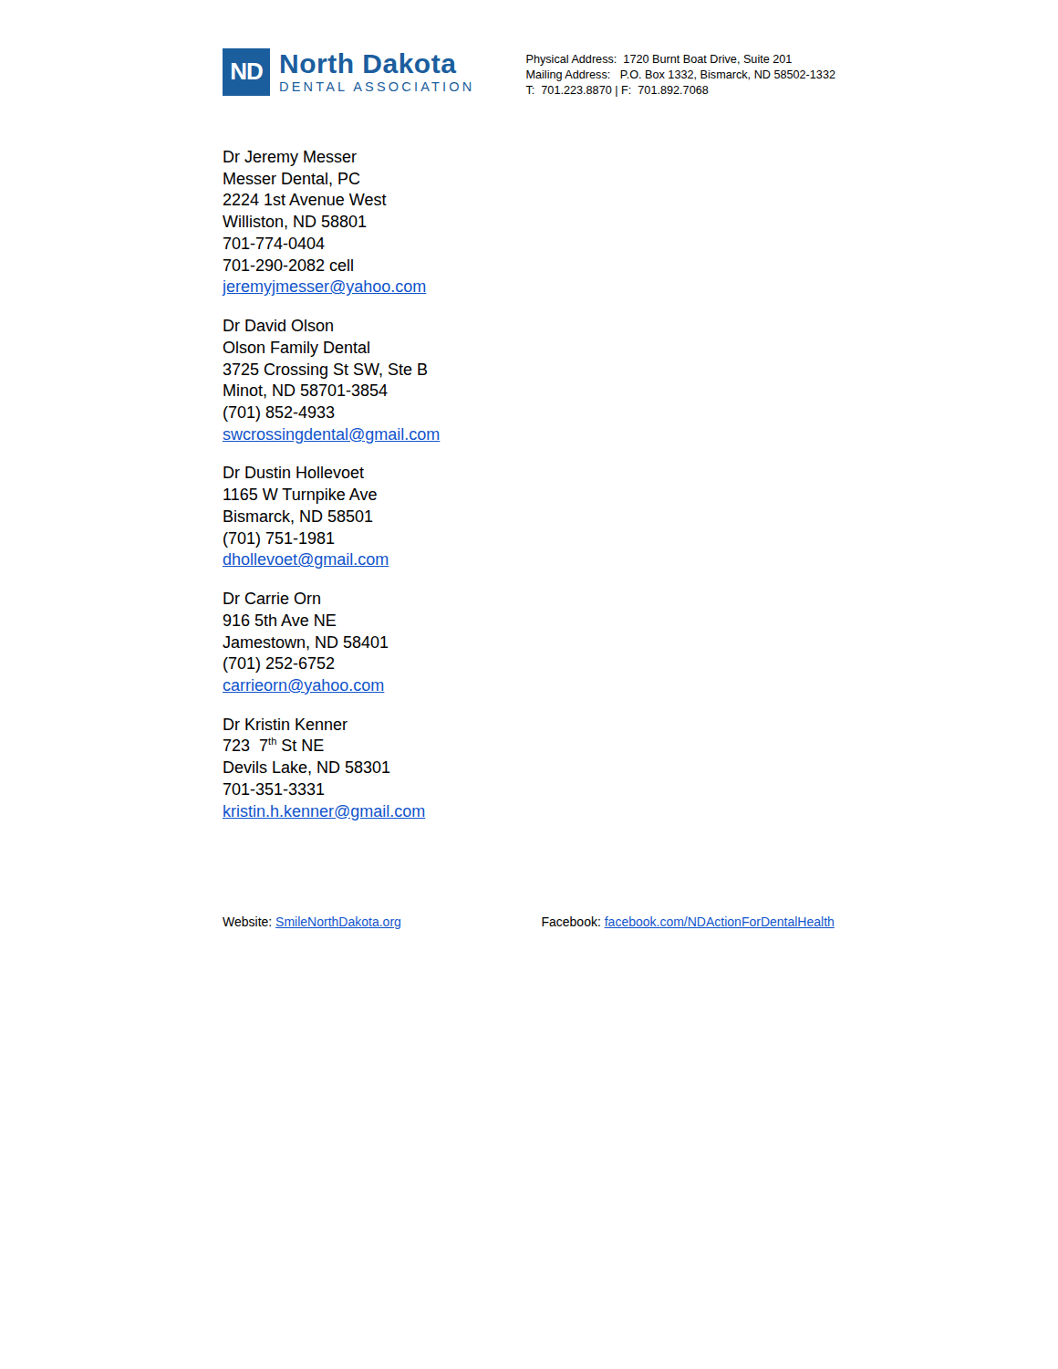ND
North Dakota
DENTAL ASSOCIATION
Physical Address: 1720 Burnt Boat Drive, Suite 201
Mailing Address: P.O. Box 1332, Bismarck, ND 58502-1332
T: 701.223.8870 | F: 701.892.7068
Dr Jeremy Messer
Messer Dental, PC
2224 1st Avenue West
Williston, ND 58801
701-774-0404
701-290-2082 cell
jeremyjmesser@yahoo.com
Dr David Olson
Olson Family Dental
3725 Crossing St SW, Ste B
Minot, ND 58701-3854
(701) 852-4933
swcrossingdental@gmail.com
Dr Dustin Hollevoet
1165 W Turnpike Ave
Bismarck, ND 58501
(701) 751-1981
dhollevoet@gmail.com
Dr Carrie Orn
916 5th Ave NE
Jamestown, ND 58401
(701) 252-6752
carrieorn@yahoo.com
Dr Kristin Kenner
723 7th St NE
Devils Lake, ND 58301
701-351-3331
kristin.h.kenner@gmail.com
Website: SmileNorthDakota.org
Facebook: facebook.com/NDActionForDentalHealth